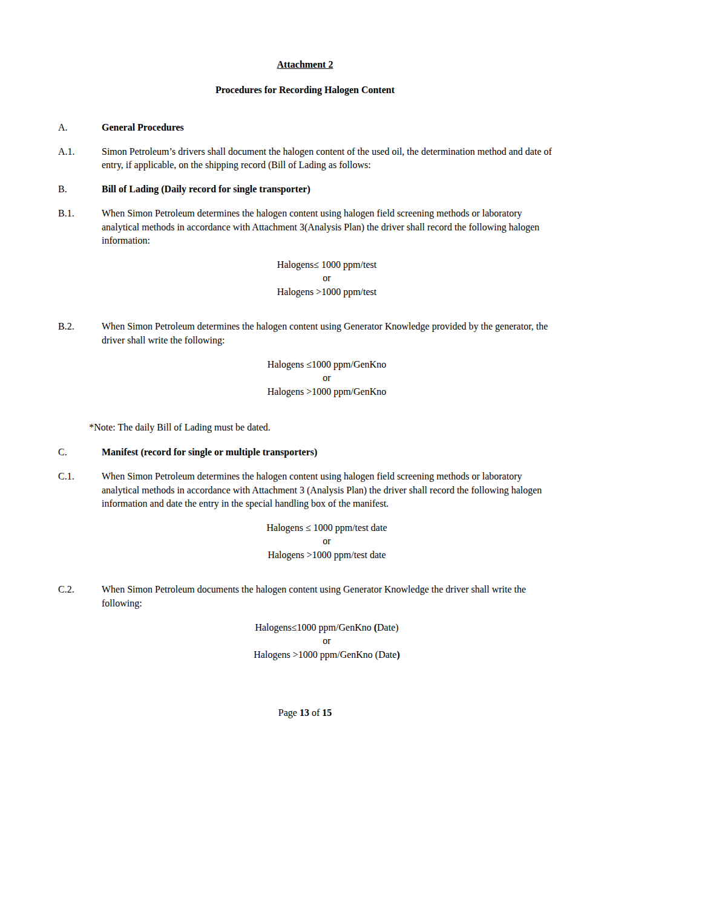Attachment 2
Procedures for Recording Halogen Content
A.
General Procedures
A.1.
Simon Petroleum’s drivers shall document the halogen content of the used oil, the determination method and date of entry, if applicable, on the shipping record (Bill of Lading as follows:
B.
Bill of Lading (Daily record for single transporter)
B.1.
When Simon Petroleum determines the halogen content using halogen field screening methods or laboratory analytical methods in accordance with Attachment 3(Analysis Plan) the driver shall record the following halogen information:
Halogens≤ 1000 ppm/test or Halogens >1000 ppm/test
B.2.
When Simon Petroleum determines the halogen content using Generator Knowledge provided by the generator, the driver shall write the following:
Halogens ≤1000 ppm/GenKno or Halogens >1000 ppm/GenKno
*Note: The daily Bill of Lading must be dated.
C.
Manifest (record for single or multiple transporters)
C.1.
When Simon Petroleum determines the halogen content using halogen field screening methods or laboratory analytical methods in accordance with Attachment 3 (Analysis Plan) the driver shall record the following halogen information and date the entry in the special handling box of the manifest.
Halogens ≤ 1000 ppm/test date or Halogens >1000 ppm/test date
C.2.
When Simon Petroleum documents the halogen content using Generator Knowledge the driver shall write the following:
Halogens≤1000 ppm/GenKno (Date) or Halogens >1000 ppm/GenKno (Date)
Page 13 of 15